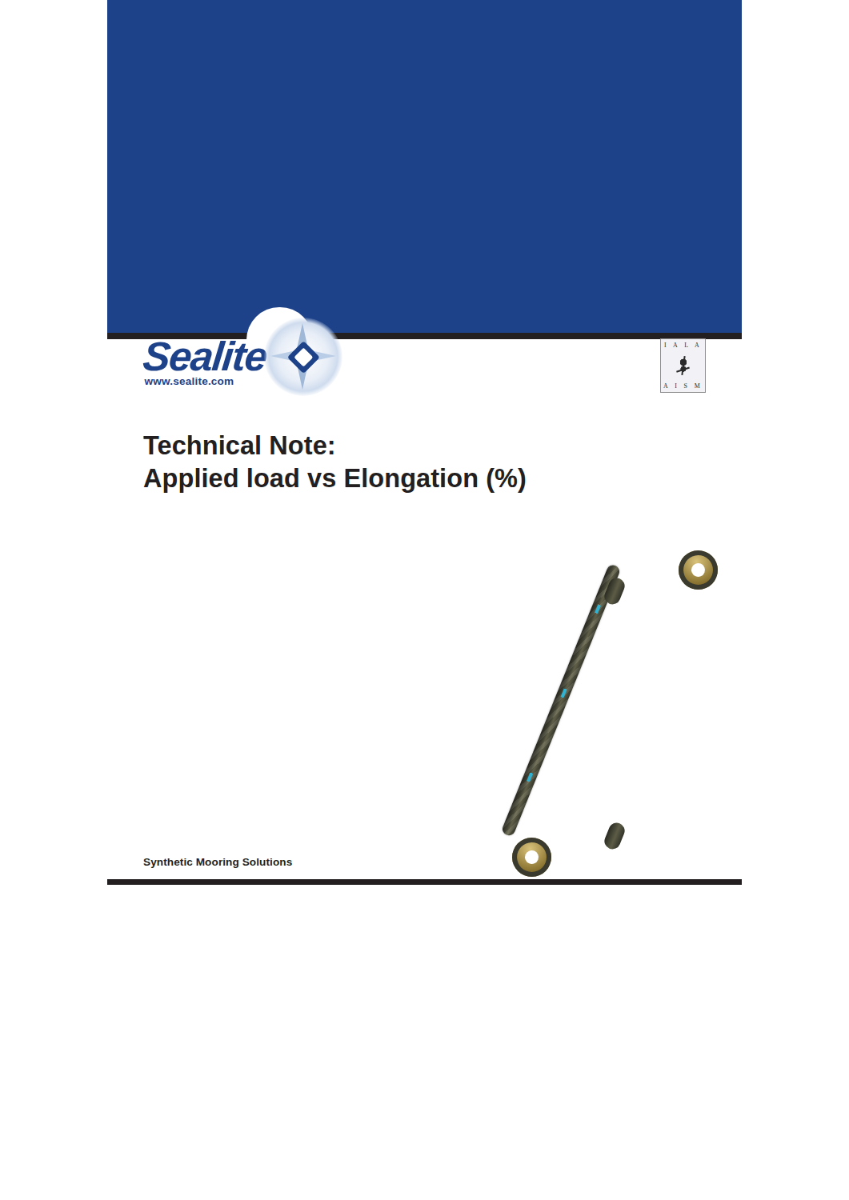Sealite
www.sealite.com
I A L A
A I S M
Technical Note:
Applied load vs Elongation (%)
Synthetic Mooring Solutions